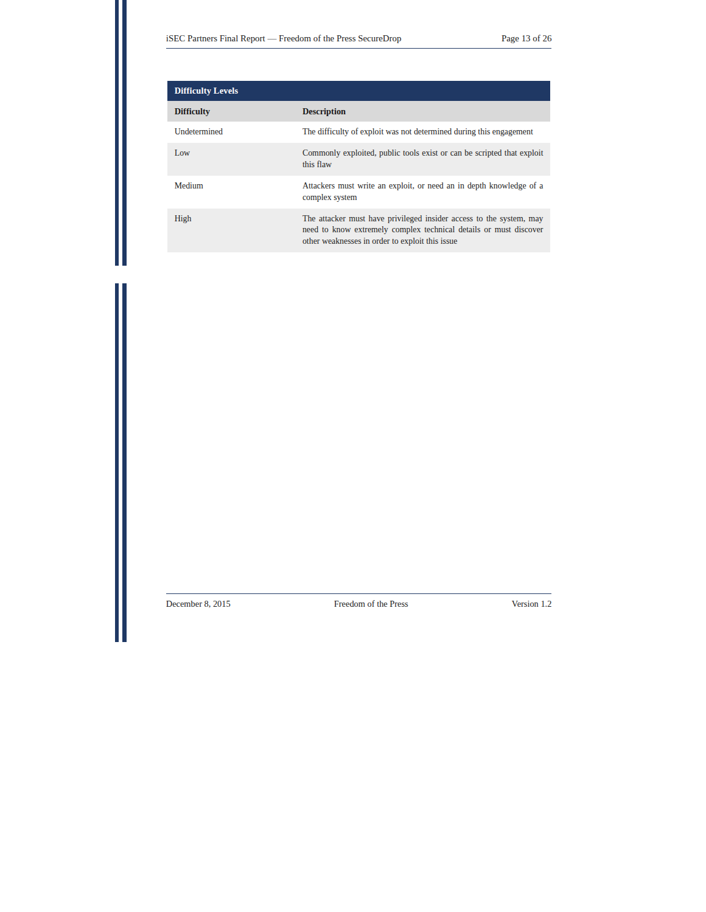iSEC Partners Final Report — Freedom of the Press SecureDrop Page 13 of 26
Difficulty Levels
| Difficulty | Description |
| --- | --- |
| Undetermined | The difficulty of exploit was not determined during this engagement |
| Low | Commonly exploited, public tools exist or can be scripted that exploit this flaw |
| Medium | Attackers must write an exploit, or need an in depth knowledge of a complex system |
| High | The attacker must have privileged insider access to the system, may need to know extremely complex technical details or must discover other weaknesses in order to exploit this issue |
December 8, 2015 Freedom of the Press Version 1.2